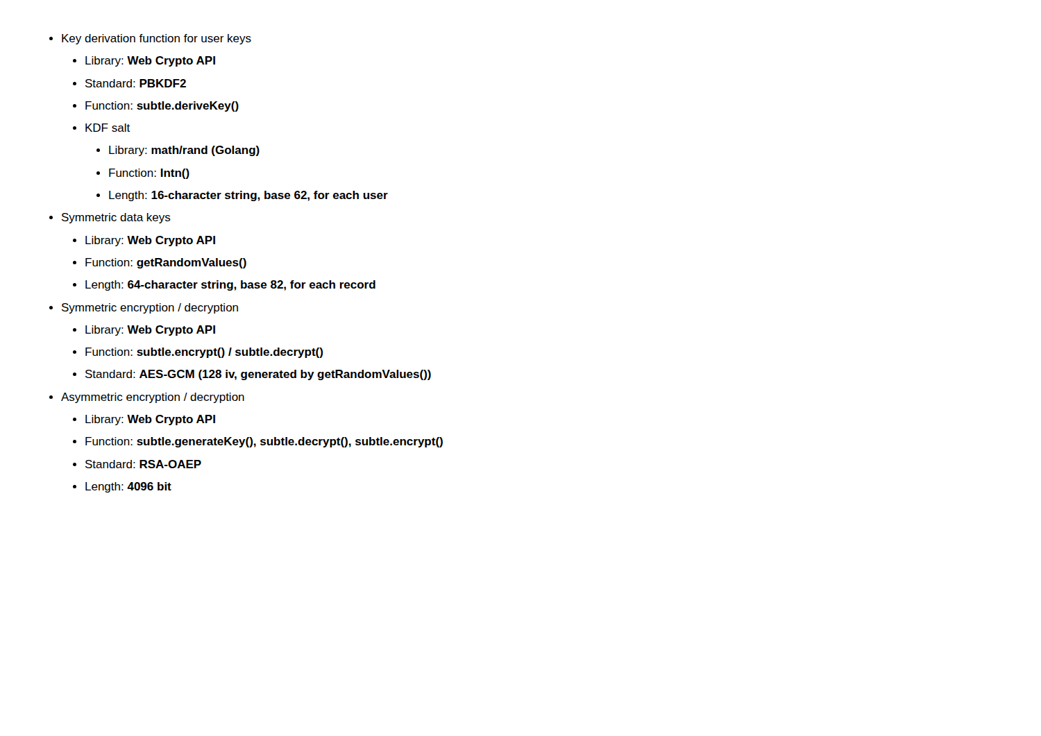Key derivation function for user keys
Library: Web Crypto API
Standard: PBKDF2
Function: subtle.deriveKey()
KDF salt
Library: math/rand (Golang)
Function: Intn()
Length: 16-character string, base 62, for each user
Symmetric data keys
Library: Web Crypto API
Function: getRandomValues()
Length: 64-character string, base 82, for each record
Symmetric encryption / decryption
Library: Web Crypto API
Function: subtle.encrypt() / subtle.decrypt()
Standard: AES-GCM (128 iv, generated by getRandomValues())
Asymmetric encryption / decryption
Library: Web Crypto API
Function: subtle.generateKey(), subtle.decrypt(), subtle.encrypt()
Standard: RSA-OAEP
Length: 4096 bit